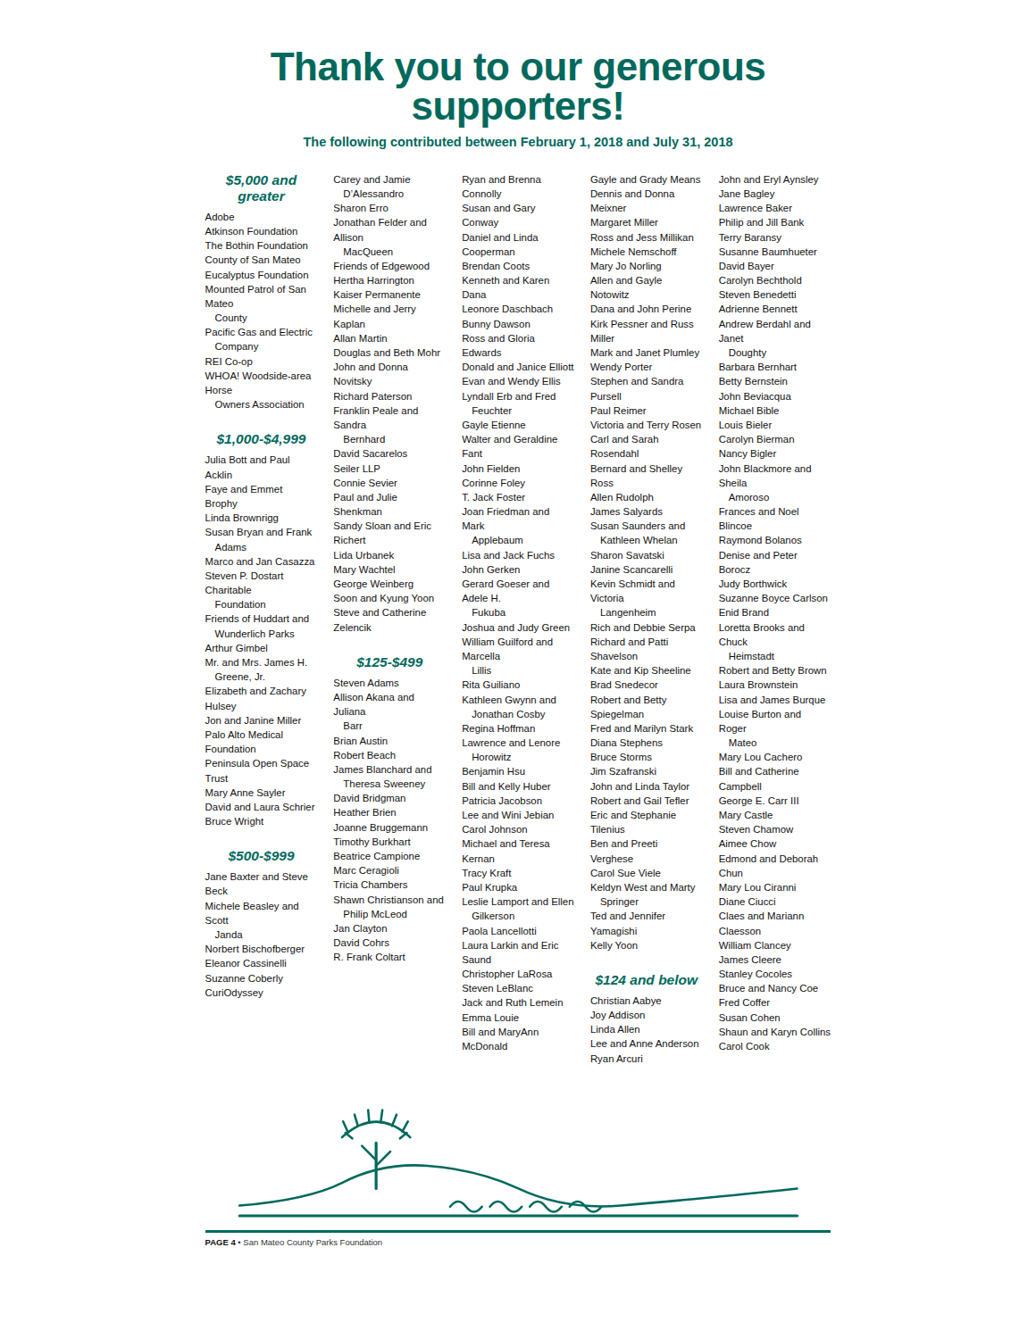Thank you to our generous supporters!
The following contributed between February 1, 2018 and July 31, 2018
$5,000 and greater
Adobe
Atkinson Foundation
The Bothin Foundation
County of San Mateo
Eucalyptus Foundation
Mounted Patrol of San MateoCounty
Pacific Gas and ElectricCompany
REI Co-op
WHOA! Woodside-area HorseOwners Association
$1,000-$4,999
Julia Bott and Paul Acklin
Faye and Emmet Brophy
Linda Brownrigg
Susan Bryan and FrankAdams
Marco and Jan Casazza
Steven P. Dostart CharitableFoundation
Friends of Huddart andWunderlich Parks
Arthur Gimbel
Mr. and Mrs. James H.Greene, Jr.
Elizabeth and Zachary Hulsey
Jon and Janine Miller
Palo Alto Medical Foundation
Peninsula Open Space Trust
Mary Anne Sayler
David and Laura Schrier
Bruce Wright
$500-$999
Jane Baxter and Steve Beck
Michele Beasley and ScottJanda
Norbert Bischofberger
Eleanor Cassinelli
Suzanne Coberly
CuriOdyssey
Carey and JamieD’Alessandro
Sharon Erro
Jonathan Felder and AllisonMacQueen
Friends of Edgewood
Hertha Harrington
Kaiser Permanente
Michelle and Jerry Kaplan
Allan Martin
Douglas and Beth Mohr
John and Donna Novitsky
Richard Paterson
Franklin Peale and SandraBernhard
David Sacarelos
Seiler LLP
Connie Sevier
Paul and Julie Shenkman
Sandy Sloan and Eric Richert
Lida Urbanek
Mary Wachtel
George Weinberg
Soon and Kyung Yoon
Steve and Catherine Zelencik
$125-$499
Steven Adams
Allison Akana and JulianaBarr
Brian Austin
Robert Beach
James Blanchard andTheresa Sweeney
David Bridgman
Heather Brien
Joanne Bruggemann
Timothy Burkhart
Beatrice Campione
Marc Ceragioli
Tricia Chambers
Shawn Christianson andPhilip McLeod
Jan Clayton
David Cohrs
R. Frank Coltart
Ryan and Brenna Connolly
Susan and Gary Conway
Daniel and Linda Cooperman
Brendan Coots
Kenneth and Karen Dana
Leonore Daschbach
Bunny Dawson
Ross and Gloria Edwards
Donald and Janice Elliott
Evan and Wendy Ellis
Lyndall Erb and FredFeuchter
Gayle Etienne
Walter and Geraldine Fant
John Fielden
Corinne Foley
T. Jack Foster
Joan Friedman and MarkApplebaum
Lisa and Jack Fuchs
John Gerken
Gerard Goeser and Adele H.Fukuba
Joshua and Judy Green
William Guilford and MarcellaLillis
Rita Guiliano
Kathleen Gwynn andJonathan Cosby
Regina Hoffman
Lawrence and LenoreHorowitz
Benjamin Hsu
Bill and Kelly Huber
Patricia Jacobson
Lee and Wini Jebian
Carol Johnson
Michael and Teresa Kernan
Tracy Kraft
Paul Krupka
Leslie Lamport and EllenGilkerson
Paola Lancellotti
Laura Larkin and Eric Saund
Christopher LaRosa
Steven LeBlanc
Jack and Ruth Lemein
Emma Louie
Bill and MaryAnn McDonald
Gayle and Grady Means
Dennis and Donna Meixner
Margaret Miller
Ross and Jess Millikan
Michele Nemschoff
Mary Jo Norling
Allen and Gayle Notowitz
Dana and John Perine
Kirk Pessner and Russ Miller
Mark and Janet Plumley
Wendy Porter
Stephen and Sandra Pursell
Paul Reimer
Victoria and Terry Rosen
Carl and Sarah Rosendahl
Bernard and Shelley Ross
Allen Rudolph
James Salyards
Susan Saunders andKathleen Whelan
Sharon Savatski
Janine Scancarelli
Kevin Schmidt and VictoriaLangenheim
Rich and Debbie Serpa
Richard and Patti Shavelson
Kate and Kip Sheeline
Brad Snedecor
Robert and Betty Spiegelman
Fred and Marilyn Stark
Diana Stephens
Bruce Storms
Jim Szafranski
John and Linda Taylor
Robert and Gail Tefler
Eric and Stephanie Tilenius
Ben and Preeti Verghese
Carol Sue Viele
Keldyn West and MartySpringer
Ted and Jennifer Yamagishi
Kelly Yoon
$124 and below
Christian Aabye
Joy Addison
Linda Allen
Lee and Anne Anderson
Ryan Arcuri
John and Eryl Aynsley
Jane Bagley
Lawrence Baker
Philip and Jill Bank
Terry Baransy
Susanne Baumhueter
David Bayer
Carolyn Bechthold
Steven Benedetti
Adrienne Bennett
Andrew Berdahl and JanetDoughty
Barbara Bernhart
Betty Bernstein
John Beviacqua
Michael Bible
Louis Bieler
Carolyn Bierman
Nancy Bigler
John Blackmore and SheilaAmoroso
Frances and Noel Blincoe
Raymond Bolanos
Denise and Peter Borocz
Judy Borthwick
Suzanne Boyce Carlson
Enid Brand
Loretta Brooks and ChuckHeimstadt
Robert and Betty Brown
Laura Brownstein
Lisa and James Burque
Louise Burton and RogerMateo
Mary Lou Cachero
Bill and Catherine Campbell
George E. Carr III
Mary Castle
Steven Chamow
Aimee Chow
Edmond and Deborah Chun
Mary Lou Ciranni
Diane Ciucci
Claes and Mariann Claesson
William Clancey
James Cleere
Stanley Cocoles
Bruce and Nancy Coe
Fred Coffer
Susan Cohen
Shaun and Karyn Collins
Carol Cook
PAGE 4 • San Mateo County Parks Foundation